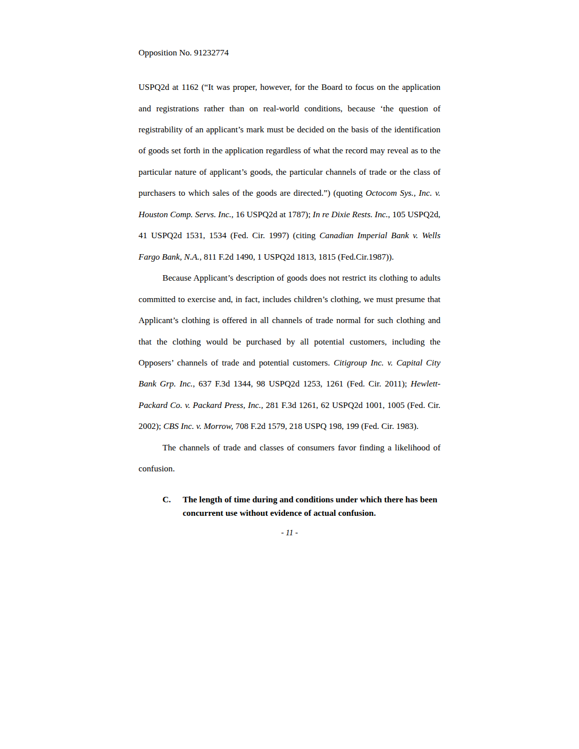Opposition No. 91232774
USPQ2d at 1162 (“It was proper, however, for the Board to focus on the application and registrations rather than on real-world conditions, because ‘the question of registrability of an applicant’s mark must be decided on the basis of the identification of goods set forth in the application regardless of what the record may reveal as to the particular nature of applicant’s goods, the particular channels of trade or the class of purchasers to which sales of the goods are directed.”) (quoting Octocom Sys., Inc. v. Houston Comp. Servs. Inc., 16 USPQ2d at 1787); In re Dixie Rests. Inc., 105 USPQ2d, 41 USPQ2d 1531, 1534 (Fed. Cir. 1997) (citing Canadian Imperial Bank v. Wells Fargo Bank, N.A., 811 F.2d 1490, 1 USPQ2d 1813, 1815 (Fed.Cir.1987)).
Because Applicant’s description of goods does not restrict its clothing to adults committed to exercise and, in fact, includes children’s clothing, we must presume that Applicant’s clothing is offered in all channels of trade normal for such clothing and that the clothing would be purchased by all potential customers, including the Opposers’ channels of trade and potential customers. Citigroup Inc. v. Capital City Bank Grp. Inc., 637 F.3d 1344, 98 USPQ2d 1253, 1261 (Fed. Cir. 2011); Hewlett-Packard Co. v. Packard Press, Inc., 281 F.3d 1261, 62 USPQ2d 1001, 1005 (Fed. Cir. 2002); CBS Inc. v. Morrow, 708 F.2d 1579, 218 USPQ 198, 199 (Fed. Cir. 1983).
The channels of trade and classes of consumers favor finding a likelihood of confusion.
C.
The length of time during and conditions under which there has been concurrent use without evidence of actual confusion.
- 11 -